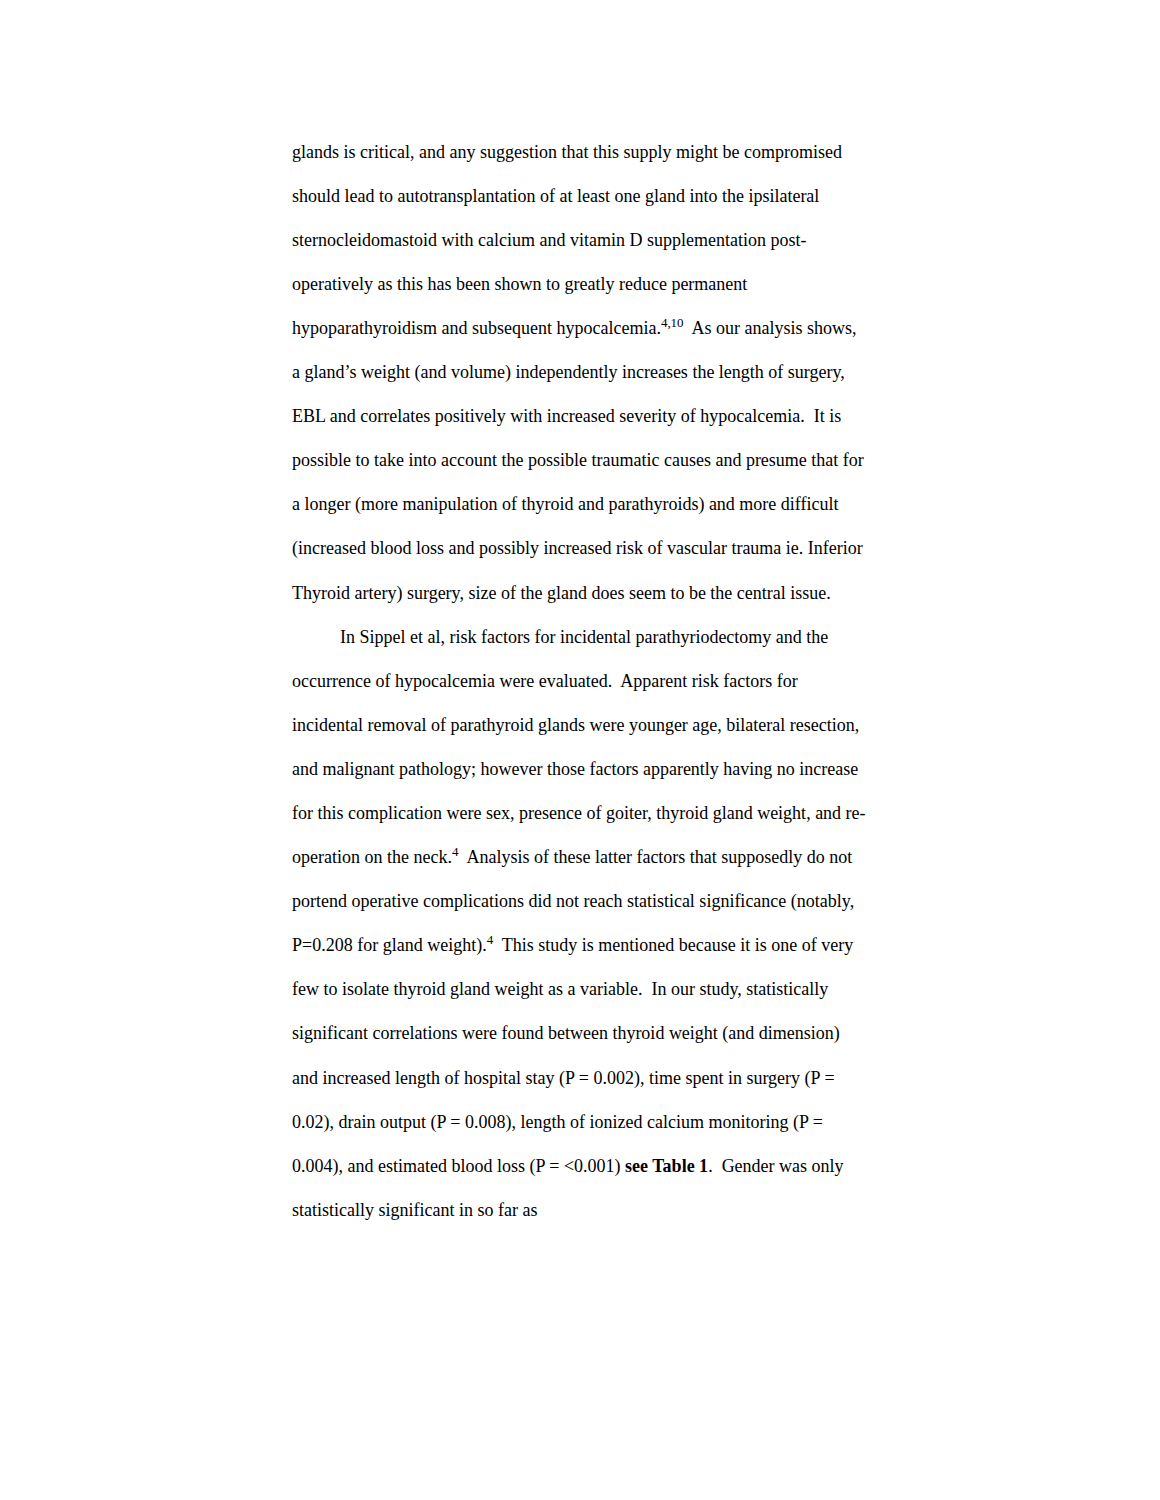glands is critical, and any suggestion that this supply might be compromised should lead to autotransplantation of at least one gland into the ipsilateral sternocleidomastoid with calcium and vitamin D supplementation post-operatively as this has been shown to greatly reduce permanent hypoparathyroidism and subsequent hypocalcemia.4,10 As our analysis shows, a gland’s weight (and volume) independently increases the length of surgery, EBL and correlates positively with increased severity of hypocalcemia. It is possible to take into account the possible traumatic causes and presume that for a longer (more manipulation of thyroid and parathyroids) and more difficult (increased blood loss and possibly increased risk of vascular trauma ie. Inferior Thyroid artery) surgery, size of the gland does seem to be the central issue.
In Sippel et al, risk factors for incidental parathyriodectomy and the occurrence of hypocalcemia were evaluated. Apparent risk factors for incidental removal of parathyroid glands were younger age, bilateral resection, and malignant pathology; however those factors apparently having no increase for this complication were sex, presence of goiter, thyroid gland weight, and re-operation on the neck.4 Analysis of these latter factors that supposedly do not portend operative complications did not reach statistical significance (notably, P=0.208 for gland weight).4 This study is mentioned because it is one of very few to isolate thyroid gland weight as a variable. In our study, statistically significant correlations were found between thyroid weight (and dimension) and increased length of hospital stay (P = 0.002), time spent in surgery (P = 0.02), drain output (P = 0.008), length of ionized calcium monitoring (P = 0.004), and estimated blood loss (P = <0.001) see Table 1. Gender was only statistically significant in so far as